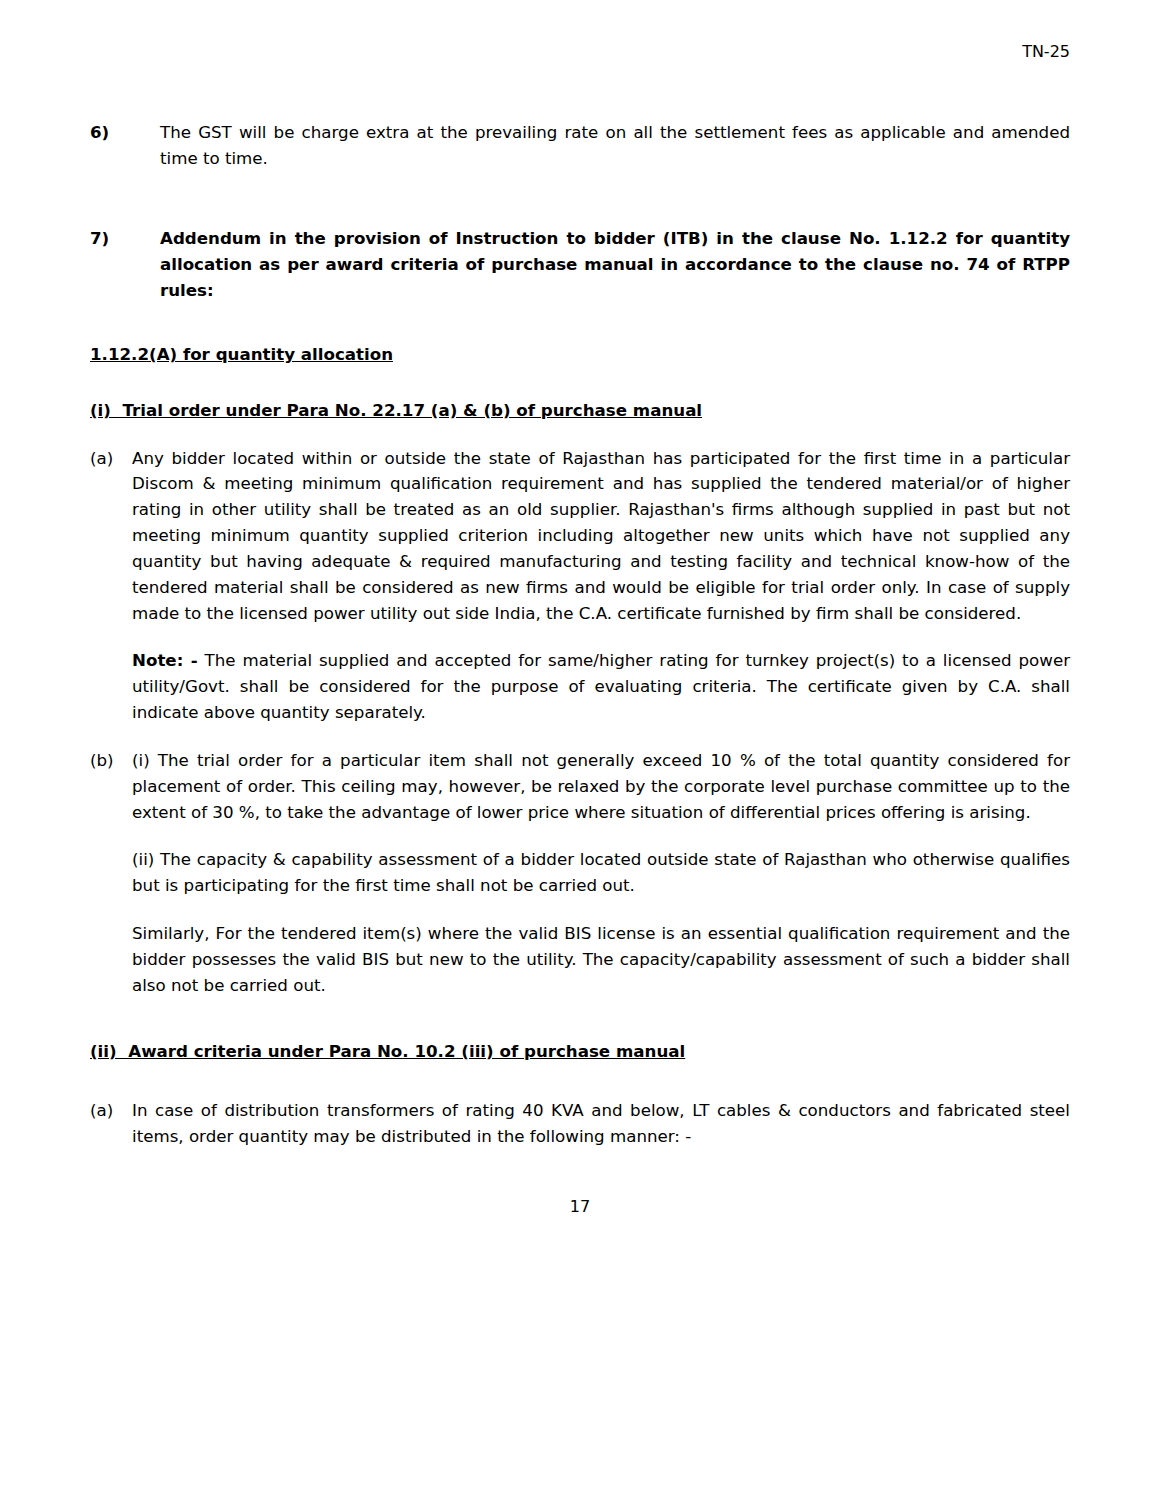TN-25
6)
The GST will be charge extra at the prevailing rate on all the settlement fees as applicable and amended time to time.
7)
Addendum in the provision of Instruction to bidder (ITB) in the clause No. 1.12.2 for quantity allocation as per award criteria of purchase manual in accordance to the clause no. 74 of RTPP rules:
1.12.2(A) for quantity allocation
(i) Trial order under Para No. 22.17 (a) & (b) of purchase manual
(a)
Any bidder located within or outside the state of Rajasthan has participated for the first time in a particular Discom & meeting minimum qualification requirement and has supplied the tendered material/or of higher rating in other utility shall be treated as an old supplier. Rajasthan's firms although supplied in past but not meeting minimum quantity supplied criterion including altogether new units which have not supplied any quantity but having adequate & required manufacturing and testing facility and technical know-how of the tendered material shall be considered as new firms and would be eligible for trial order only. In case of supply made to the licensed power utility out side India, the C.A. certificate furnished by firm shall be considered.
Note: - The material supplied and accepted for same/higher rating for turnkey project(s) to a licensed power utility/Govt. shall be considered for the purpose of evaluating criteria. The certificate given by C.A. shall indicate above quantity separately.
(b)
(i) The trial order for a particular item shall not generally exceed 10 % of the total quantity considered for placement of order. This ceiling may, however, be relaxed by the corporate level purchase committee up to the extent of 30 %, to take the advantage of lower price where situation of differential prices offering is arising.
(ii) The capacity & capability assessment of a bidder located outside state of Rajasthan who otherwise qualifies but is participating for the first time shall not be carried out.
Similarly, For the tendered item(s) where the valid BIS license is an essential qualification requirement and the bidder possesses the valid BIS but new to the utility. The capacity/capability assessment of such a bidder shall also not be carried out.
(ii) Award criteria under Para No. 10.2 (iii) of purchase manual
(a)
In case of distribution transformers of rating 40 KVA and below, LT cables & conductors and fabricated steel items, order quantity may be distributed in the following manner: -
17